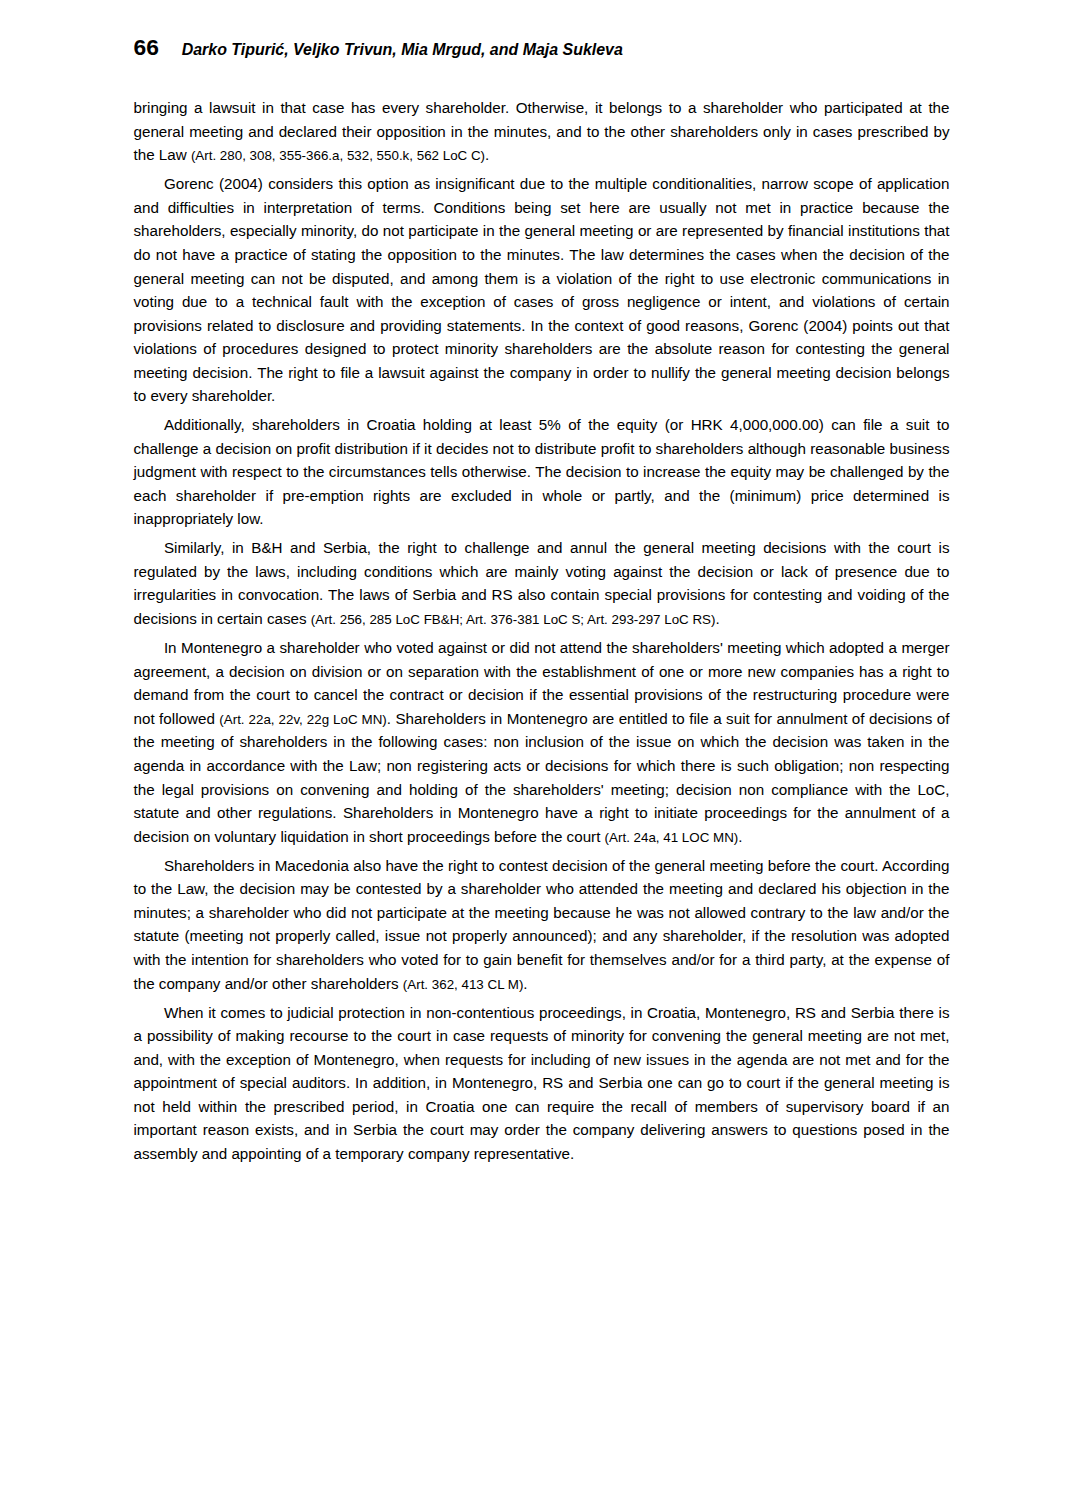66 Darko Tipurić, Veljko Trivun, Mia Mrgud, and Maja Sukleva
bringing a lawsuit in that case has every shareholder. Otherwise, it belongs to a shareholder who participated at the general meeting and declared their opposition in the minutes, and to the other shareholders only in cases prescribed by the Law (Art. 280, 308, 355-366.a, 532, 550.k, 562 LoC C).
Gorenc (2004) considers this option as insignificant due to the multiple conditionalities, narrow scope of application and difficulties in interpretation of terms. Conditions being set here are usually not met in practice because the shareholders, especially minority, do not participate in the general meeting or are represented by financial institutions that do not have a practice of stating the opposition to the minutes. The law determines the cases when the decision of the general meeting can not be disputed, and among them is a violation of the right to use electronic communications in voting due to a technical fault with the exception of cases of gross negligence or intent, and violations of certain provisions related to disclosure and providing statements. In the context of good reasons, Gorenc (2004) points out that violations of procedures designed to protect minority shareholders are the absolute reason for contesting the general meeting decision. The right to file a lawsuit against the company in order to nullify the general meeting decision belongs to every shareholder.
Additionally, shareholders in Croatia holding at least 5% of the equity (or HRK 4,000,000.00) can file a suit to challenge a decision on profit distribution if it decides not to distribute profit to shareholders although reasonable business judgment with respect to the circumstances tells otherwise. The decision to increase the equity may be challenged by the each shareholder if pre-emption rights are excluded in whole or partly, and the (minimum) price determined is inappropriately low.
Similarly, in B&H and Serbia, the right to challenge and annul the general meeting decisions with the court is regulated by the laws, including conditions which are mainly voting against the decision or lack of presence due to irregularities in convocation. The laws of Serbia and RS also contain special provisions for contesting and voiding of the decisions in certain cases (Art. 256, 285 LoC FB&H; Art. 376-381 LoC S; Art. 293-297 LoC RS).
In Montenegro a shareholder who voted against or did not attend the shareholders' meeting which adopted a merger agreement, a decision on division or on separation with the establishment of one or more new companies has a right to demand from the court to cancel the contract or decision if the essential provisions of the restructuring procedure were not followed (Art. 22a, 22v, 22g LoC MN). Shareholders in Montenegro are entitled to file a suit for annulment of decisions of the meeting of shareholders in the following cases: non inclusion of the issue on which the decision was taken in the agenda in accordance with the Law; non registering acts or decisions for which there is such obligation; non respecting the legal provisions on convening and holding of the shareholders' meeting; decision non compliance with the LoC, statute and other regulations. Shareholders in Montenegro have a right to initiate proceedings for the annulment of a decision on voluntary liquidation in short proceedings before the court (Art. 24a, 41 LOC MN).
Shareholders in Macedonia also have the right to contest decision of the general meeting before the court. According to the Law, the decision may be contested by a shareholder who attended the meeting and declared his objection in the minutes; a shareholder who did not participate at the meeting because he was not allowed contrary to the law and/or the statute (meeting not properly called, issue not properly announced); and any shareholder, if the resolution was adopted with the intention for shareholders who voted for to gain benefit for themselves and/or for a third party, at the expense of the company and/or other shareholders (Art. 362, 413 CL M).
When it comes to judicial protection in non-contentious proceedings, in Croatia, Montenegro, RS and Serbia there is a possibility of making recourse to the court in case requests of minority for convening the general meeting are not met, and, with the exception of Montenegro, when requests for including of new issues in the agenda are not met and for the appointment of special auditors. In addition, in Montenegro, RS and Serbia one can go to court if the general meeting is not held within the prescribed period, in Croatia one can require the recall of members of supervisory board if an important reason exists, and in Serbia the court may order the company delivering answers to questions posed in the assembly and appointing of a temporary company representative.